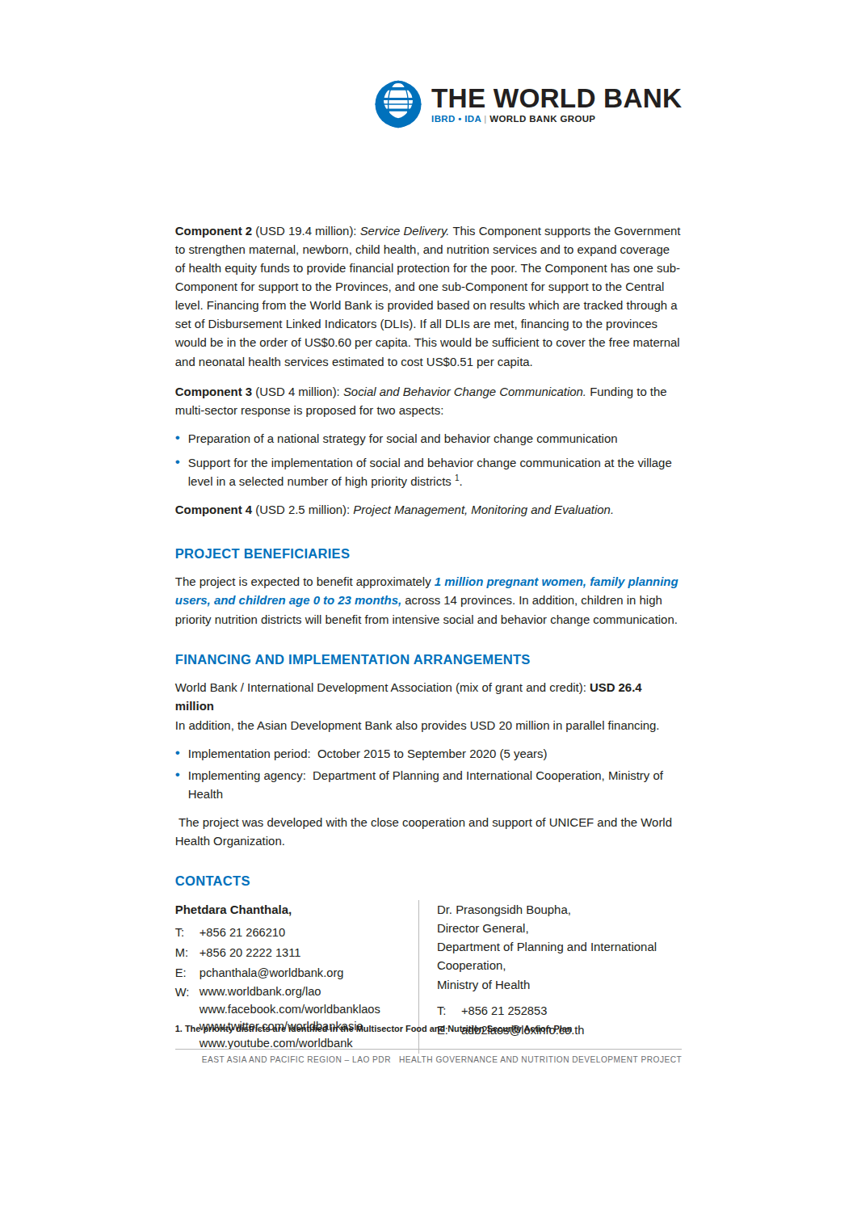THE WORLD BANK IBRD • IDA | WORLD BANK GROUP
Component 2 (USD 19.4 million): Service Delivery. This Component supports the Government to strengthen maternal, newborn, child health, and nutrition services and to expand coverage of health equity funds to provide financial protection for the poor. The Component has one sub-Component for support to the Provinces, and one sub-Component for support to the Central level. Financing from the World Bank is provided based on results which are tracked through a set of Disbursement Linked Indicators (DLIs). If all DLIs are met, financing to the provinces would be in the order of US$0.60 per capita. This would be sufficient to cover the free maternal and neonatal health services estimated to cost US$0.51 per capita.
Component 3 (USD 4 million): Social and Behavior Change Communication. Funding to the multi-sector response is proposed for two aspects:
Preparation of a national strategy for social and behavior change communication
Support for the implementation of social and behavior change communication at the village level in a selected number of high priority districts 1.
Component 4 (USD 2.5 million): Project Management, Monitoring and Evaluation.
Project Beneficiaries
The project is expected to benefit approximately 1 million pregnant women, family planning users, and children age 0 to 23 months, across 14 provinces. In addition, children in high priority nutrition districts will benefit from intensive social and behavior change communication.
Financing and Implementation Arrangements
World Bank / International Development Association (mix of grant and credit): USD 26.4 million
In addition, the Asian Development Bank also provides USD 20 million in parallel financing.
Implementation period: October 2015 to September 2020 (5 years)
Implementing agency: Department of Planning and International Cooperation, Ministry of Health
The project was developed with the close cooperation and support of UNICEF and the World Health Organization.
Contacts
Phetdara Chanthala,
| T: | +856 21 266210 |
| M: | +856 20 2222 1311 |
| E: | pchanthala@worldbank.org |
| W: | www.worldbank.org/lao www.facebook.com/worldbanklaos www.twitter.com/worldbankasia www.youtube.com/worldbank |
Dr. Prasongsidh Boupha,
Director General,
Department of Planning and International Cooperation,
Ministry of Health
| T: | +856 21 252853 |
| E: | adb2laos@loxinfo.co.th |
1. The priority districts are identified in the Multisector Food and Nutrition Security Action Plan
East Asia and Pacific Region – Lao PDR Health Governance and Nutrition Development Project